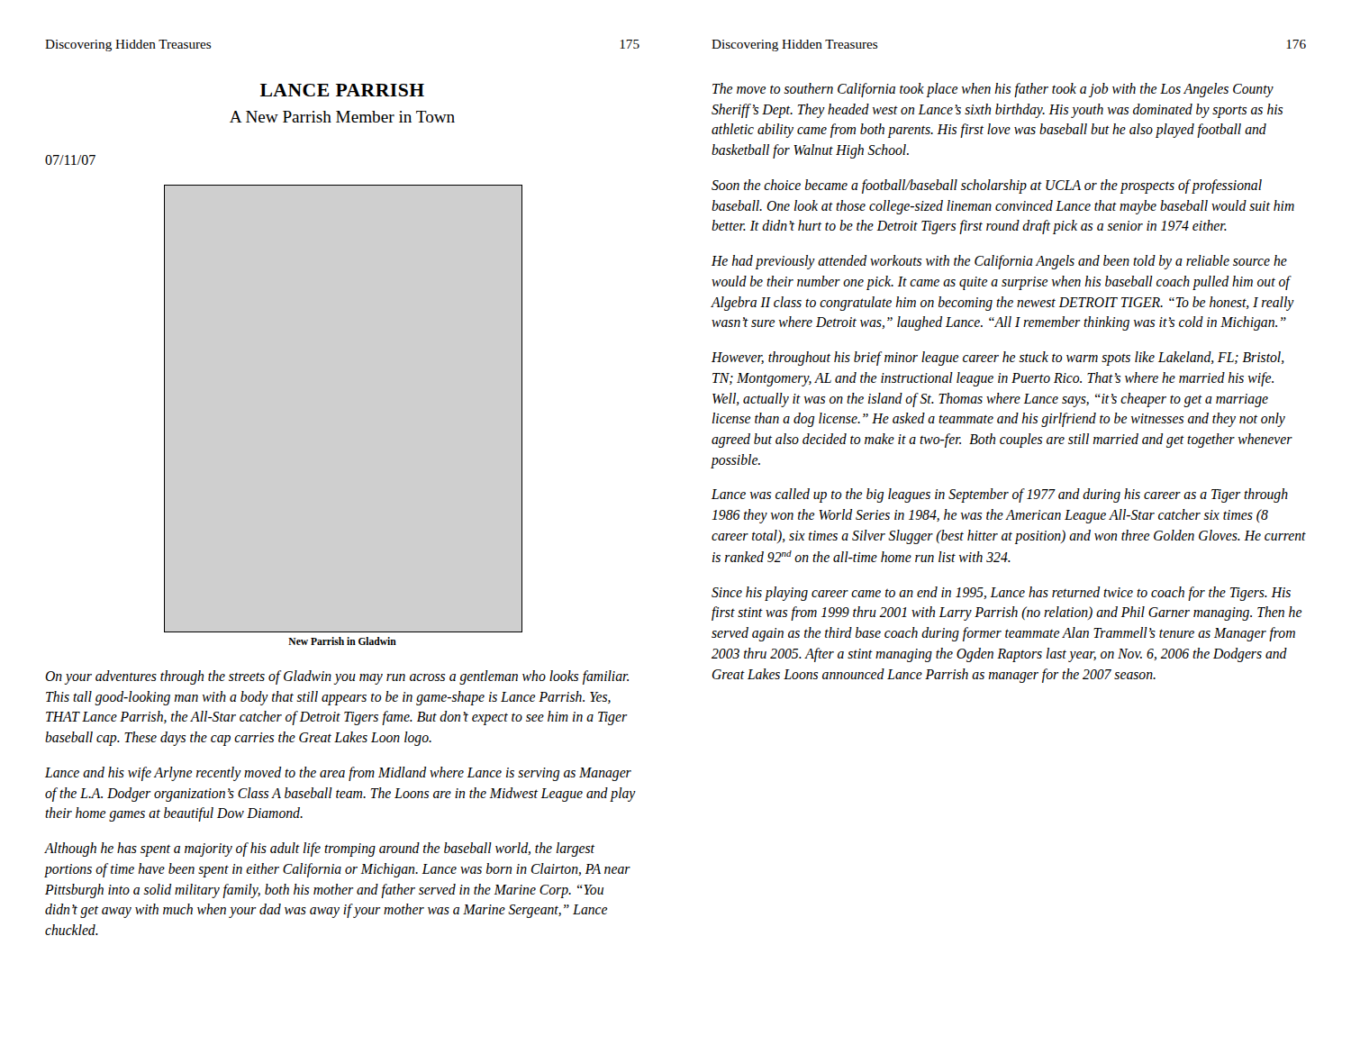Discovering Hidden Treasures 175
LANCE PARRISH
A New Parrish Member in Town
07/11/07
New Parrish in Gladwin
On your adventures through the streets of Gladwin you may run across a gentleman who looks familiar. This tall good-looking man with a body that still appears to be in game-shape is Lance Parrish. Yes, THAT Lance Parrish, the All-Star catcher of Detroit Tigers fame. But don’t expect to see him in a Tiger baseball cap. These days the cap carries the Great Lakes Loon logo.
Lance and his wife Arlyne recently moved to the area from Midland where Lance is serving as Manager of the L.A. Dodger organization’s Class A baseball team. The Loons are in the Midwest League and play their home games at beautiful Dow Diamond.
Although he has spent a majority of his adult life tromping around the baseball world, the largest portions of time have been spent in either California or Michigan. Lance was born in Clairton, PA near Pittsburgh into a solid military family, both his mother and father served in the Marine Corp. “You didn’t get away with much when your dad was away if your mother was a Marine Sergeant,” Lance chuckled.
Discovering Hidden Treasures 176
The move to southern California took place when his father took a job with the Los Angeles County Sheriff’s Dept. They headed west on Lance’s sixth birthday. His youth was dominated by sports as his athletic ability came from both parents. His first love was baseball but he also played football and basketball for Walnut High School.
Soon the choice became a football/baseball scholarship at UCLA or the prospects of professional baseball. One look at those college-sized lineman convinced Lance that maybe baseball would suit him better. It didn’t hurt to be the Detroit Tigers first round draft pick as a senior in 1974 either.
He had previously attended workouts with the California Angels and been told by a reliable source he would be their number one pick. It came as quite a surprise when his baseball coach pulled him out of Algebra II class to congratulate him on becoming the newest DETROIT TIGER. “To be honest, I really wasn’t sure where Detroit was,” laughed Lance. “All I remember thinking was it’s cold in Michigan.”
However, throughout his brief minor league career he stuck to warm spots like Lakeland, FL; Bristol, TN; Montgomery, AL and the instructional league in Puerto Rico. That’s where he married his wife. Well, actually it was on the island of St. Thomas where Lance says, “it’s cheaper to get a marriage license than a dog license.” He asked a teammate and his girlfriend to be witnesses and they not only agreed but also decided to make it a two-fer. Both couples are still married and get together whenever possible.
Lance was called up to the big leagues in September of 1977 and during his career as a Tiger through 1986 they won the World Series in 1984, he was the American League All-Star catcher six times (8 career total), six times a Silver Slugger (best hitter at position) and won three Golden Gloves. He current is ranked 92nd on the all-time home run list with 324.
Since his playing career came to an end in 1995, Lance has returned twice to coach for the Tigers. His first stint was from 1999 thru 2001 with Larry Parrish (no relation) and Phil Garner managing. Then he served again as the third base coach during former teammate Alan Trammell’s tenure as Manager from 2003 thru 2005. After a stint managing the Ogden Raptors last year, on Nov. 6, 2006 the Dodgers and Great Lakes Loons announced Lance Parrish as manager for the 2007 season.